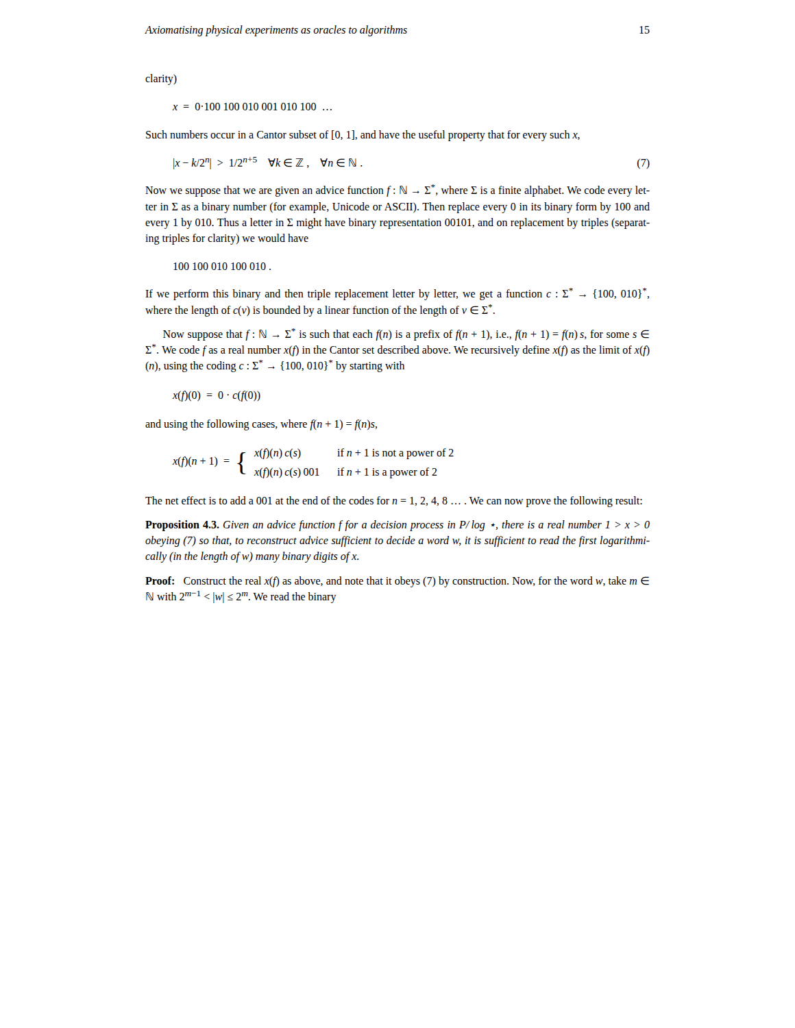Axiomatising physical experiments as oracles to algorithms 15
clarity)
x = 0·100 100 010 001 010 100 …
Such numbers occur in a Cantor subset of [0, 1], and have the useful property that for every such x,
|x − k/2n| > 1/2n+5 ∀k ∈ ℤ , ∀n ∈ ℕ . (7)
Now we suppose that we are given an advice function f : ℕ → Σ*, where Σ is a finite alphabet. We code every letter in Σ as a binary number (for example, Unicode or ASCII). Then replace every 0 in its binary form by 100 and every 1 by 010. Thus a letter in Σ might have binary representation 00101, and on replacement by triples (separating triples for clarity) we would have
100 100 010 100 010 .
If we perform this binary and then triple replacement letter by letter, we get a function c : Σ* → {100, 010}*, where the length of c(v) is bounded by a linear function of the length of v ∈ Σ*.
Now suppose that f : ℕ → Σ* is such that each f(n) is a prefix of f(n + 1), i.e., f(n + 1) = f(n) s, for some s ∈ Σ*. We code f as a real number x(f) in the Cantor set described above. We recursively define x(f) as the limit of x(f)(n), using the coding c : Σ* → {100, 010}* by starting with
x(f)(0) = 0 · c(f(0))
and using the following cases, where f(n + 1) = f(n)s,
x(f)(n + 1) = { x(f)(n) c(s) if n + 1 is not a power of 2 x(f)(n) c(s) 001 if n + 1 is a power of 2
The net effect is to add a 001 at the end of the codes for n = 1, 2, 4, 8 … . We can now prove the following result:
Proposition 4.3. Given an advice function f for a decision process in P/ log ⋆, there is a real number 1 > x > 0 obeying (7) so that, to reconstruct advice sufficient to decide a word w, it is sufficient to read the first logarithmically (in the length of w) many binary digits of x.
Proof: Construct the real x(f) as above, and note that it obeys (7) by construction. Now, for the word w, take m ∈ ℕ with 2m−1 < |w| ≤ 2m. We read the binary